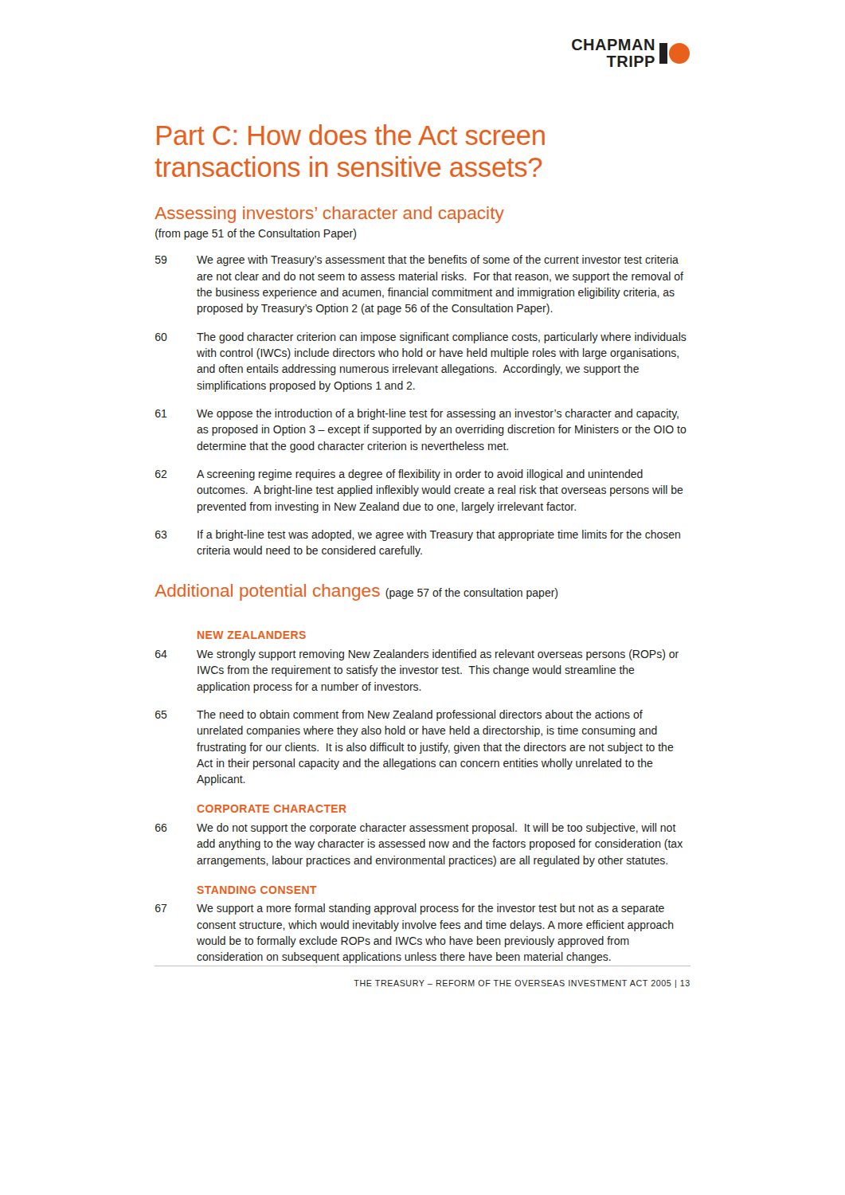| CHAPMAN TRIPP | |
Part C: How does the Act screen transactions in sensitive assets?
Assessing investors’ character and capacity (from page 51 of the Consultation Paper)
59
We agree with Treasury’s assessment that the benefits of some of the current investor test criteria are not clear and do not seem to assess material risks. For that reason, we support the removal of the business experience and acumen, financial commitment and immigration eligibility criteria, as proposed by Treasury’s Option 2 (at page 56 of the Consultation Paper).
60
The good character criterion can impose significant compliance costs, particularly where individuals with control (IWCs) include directors who hold or have held multiple roles with large organisations, and often entails addressing numerous irrelevant allegations. Accordingly, we support the simplifications proposed by Options 1 and 2.
61
We oppose the introduction of a bright-line test for assessing an investor’s character and capacity, as proposed in Option 3 – except if supported by an overriding discretion for Ministers or the OIO to determine that the good character criterion is nevertheless met.
62
A screening regime requires a degree of flexibility in order to avoid illogical and unintended outcomes. A bright-line test applied inflexibly would create a real risk that overseas persons will be prevented from investing in New Zealand due to one, largely irrelevant factor.
63
If a bright-line test was adopted, we agree with Treasury that appropriate time limits for the chosen criteria would need to be considered carefully.
Additional potential changes (page 57 of the consultation paper)
New Zealanders
64
We strongly support removing New Zealanders identified as relevant overseas persons (ROPs) or IWCs from the requirement to satisfy the investor test. This change would streamline the application process for a number of investors.
65
The need to obtain comment from New Zealand professional directors about the actions of unrelated companies where they also hold or have held a directorship, is time consuming and frustrating for our clients. It is also difficult to justify, given that the directors are not subject to the Act in their personal capacity and the allegations can concern entities wholly unrelated to the Applicant.
Corporate character
66
We do not support the corporate character assessment proposal. It will be too subjective, will not add anything to the way character is assessed now and the factors proposed for consideration (tax arrangements, labour practices and environmental practices) are all regulated by other statutes.
Standing consent
67
We support a more formal standing approval process for the investor test but not as a separate consent structure, which would inevitably involve fees and time delays. A more efficient approach would be to formally exclude ROPs and IWCs who have been previously approved from consideration on subsequent applications unless there have been material changes.
THE TREASURY – REFORM OF THE OVERSEAS INVESTMENT ACT 2005 | 13